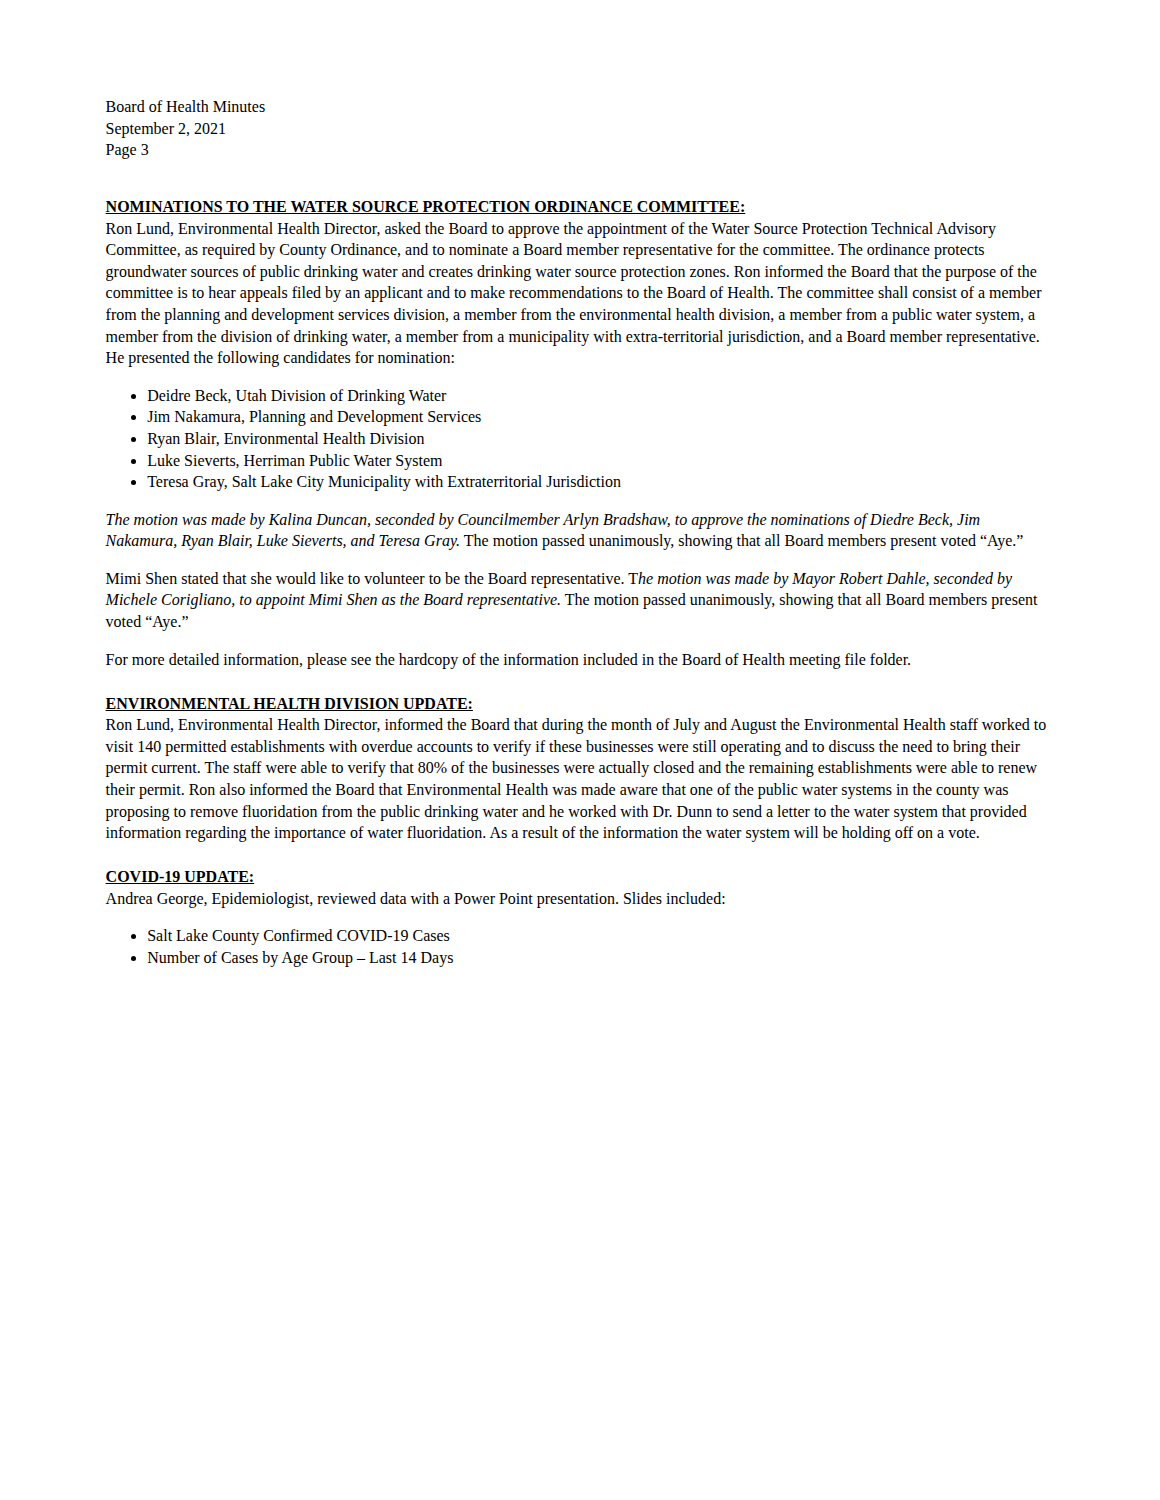Board of Health Minutes
September 2, 2021
Page 3
Nominations to the Water Source Protection Ordinance Committee:
Ron Lund, Environmental Health Director, asked the Board to approve the appointment of the Water Source Protection Technical Advisory Committee, as required by County Ordinance, and to nominate a Board member representative for the committee. The ordinance protects groundwater sources of public drinking water and creates drinking water source protection zones. Ron informed the Board that the purpose of the committee is to hear appeals filed by an applicant and to make recommendations to the Board of Health. The committee shall consist of a member from the planning and development services division, a member from the environmental health division, a member from a public water system, a member from the division of drinking water, a member from a municipality with extra-territorial jurisdiction, and a Board member representative. He presented the following candidates for nomination:
Deidre Beck, Utah Division of Drinking Water
Jim Nakamura, Planning and Development Services
Ryan Blair, Environmental Health Division
Luke Sieverts, Herriman Public Water System
Teresa Gray, Salt Lake City Municipality with Extraterritorial Jurisdiction
The motion was made by Kalina Duncan, seconded by Councilmember Arlyn Bradshaw, to approve the nominations of Diedre Beck, Jim Nakamura, Ryan Blair, Luke Sieverts, and Teresa Gray. The motion passed unanimously, showing that all Board members present voted “Aye.”
Mimi Shen stated that she would like to volunteer to be the Board representative. The motion was made by Mayor Robert Dahle, seconded by Michele Corigliano, to appoint Mimi Shen as the Board representative. The motion passed unanimously, showing that all Board members present voted “Aye.”
For more detailed information, please see the hardcopy of the information included in the Board of Health meeting file folder.
Environmental Health Division Update:
Ron Lund, Environmental Health Director, informed the Board that during the month of July and August the Environmental Health staff worked to visit 140 permitted establishments with overdue accounts to verify if these businesses were still operating and to discuss the need to bring their permit current. The staff were able to verify that 80% of the businesses were actually closed and the remaining establishments were able to renew their permit. Ron also informed the Board that Environmental Health was made aware that one of the public water systems in the county was proposing to remove fluoridation from the public drinking water and he worked with Dr. Dunn to send a letter to the water system that provided information regarding the importance of water fluoridation. As a result of the information the water system will be holding off on a vote.
COVID-19 Update:
Andrea George, Epidemiologist, reviewed data with a Power Point presentation. Slides included:
Salt Lake County Confirmed COVID-19 Cases
Number of Cases by Age Group – Last 14 Days